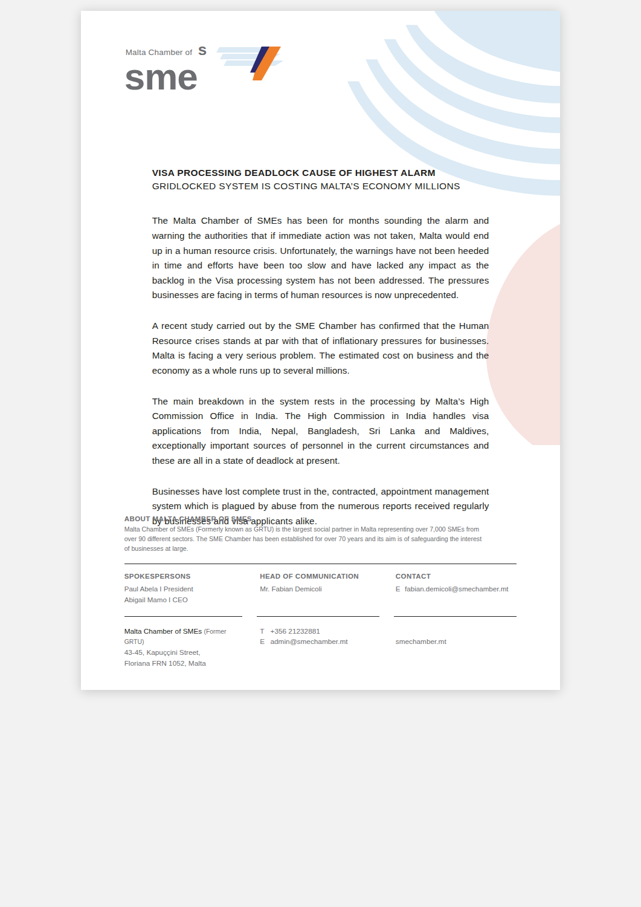Malta Chamber of
smes
Visa processing deadlock cause of highest alarm
Gridlocked system is costing Malta’s economy millions
The Malta Chamber of SMEs has been for months sounding the alarm and warning the authorities that if immediate action was not taken, Malta would end up in a human resource crisis. Unfortunately, the warnings have not been heeded in time and efforts have been too slow and have lacked any impact as the backlog in the Visa processing system has not been addressed. The pressures businesses are facing in terms of human resources is now unprecedented.
A recent study carried out by the SME Chamber has confirmed that the Human Resource crises stands at par with that of inflationary pressures for businesses. Malta is facing a very serious problem. The estimated cost on business and the economy as a whole runs up to several millions.
The main breakdown in the system rests in the processing by Malta’s High Commission Office in India. The High Commission in India handles visa applications from India, Nepal, Bangladesh, Sri Lanka and Maldives, exceptionally important sources of personnel in the current circumstances and these are all in a state of deadlock at present.
Businesses have lost complete trust in the, contracted, appointment management system which is plagued by abuse from the numerous reports received regularly by businesses and visa applicants alike.
About Malta Chamber of SMEs
Malta Chamber of SMEs (Formerly known as GRTU) is the largest social partner in Malta representing over 7,000 SMEs from over 90 different sectors. The SME Chamber has been established for over 70 years and its aim is of safeguarding the interest of businesses at large.
Spokespersons
Paul Abela I President
Abigail Mamo I CEO
Head of Communication
Mr. Fabian Demicoli
Contact
E fabian.demicoli@smechamber.mt
Malta Chamber of SMEs (Former GRTU)
43-45, Kapuççini Street,
Floriana FRN 1052, Malta
T +356 21232881
E admin@smechamber.mt
smechamber.mt